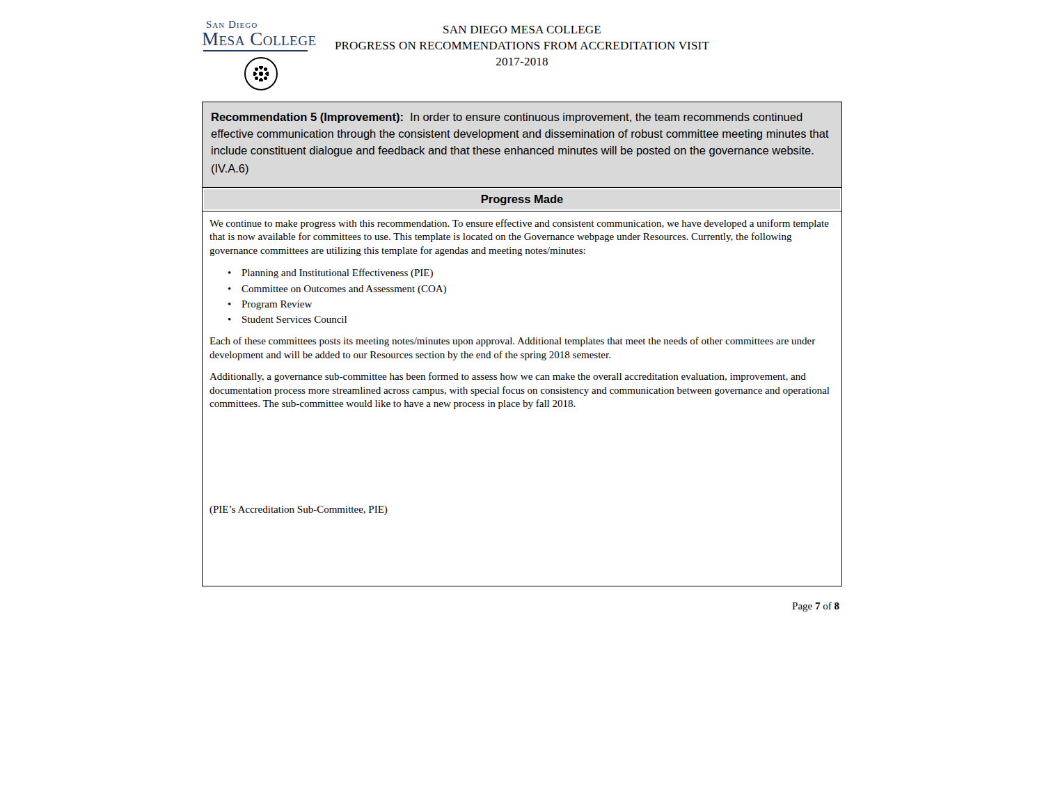San Diego Mesa College
SAN DIEGO MESA COLLEGE
PROGRESS ON RECOMMENDATIONS FROM ACCREDITATION VISIT
2017-2018
| Recommendation 5 (Improvement): In order to ensure continuous improvement, the team recommends continued effective communication through the consistent development and dissemination of robust committee meeting minutes that include constituent dialogue and feedback and that these enhanced minutes will be posted on the governance website. (IV.A.6) |
| Progress Made |
| We continue to make progress with this recommendation. To ensure effective and consistent communication, we have developed a uniform template that is now available for committees to use. This template is located on the Governance webpage under Resources. Currently, the following governance committees are utilizing this template for agendas and meeting notes/minutes: Planning and Institutional Effectiveness (PIE) Committee on Outcomes and Assessment (COA) Program Review Student Services Council Each of these committees posts its meeting notes/minutes upon approval. Additional templates that meet the needs of other committees are under development and will be added to our Resources section by the end of the spring 2018 semester. Additionally, a governance sub-committee has been formed to assess how we can make the overall accreditation evaluation, improvement, and documentation process more streamlined across campus, with special focus on consistency and communication between governance and operational committees. The sub-committee would like to have a new process in place by fall 2018. (PIE’s Accreditation Sub-Committee, PIE) |
Page 7 of 8